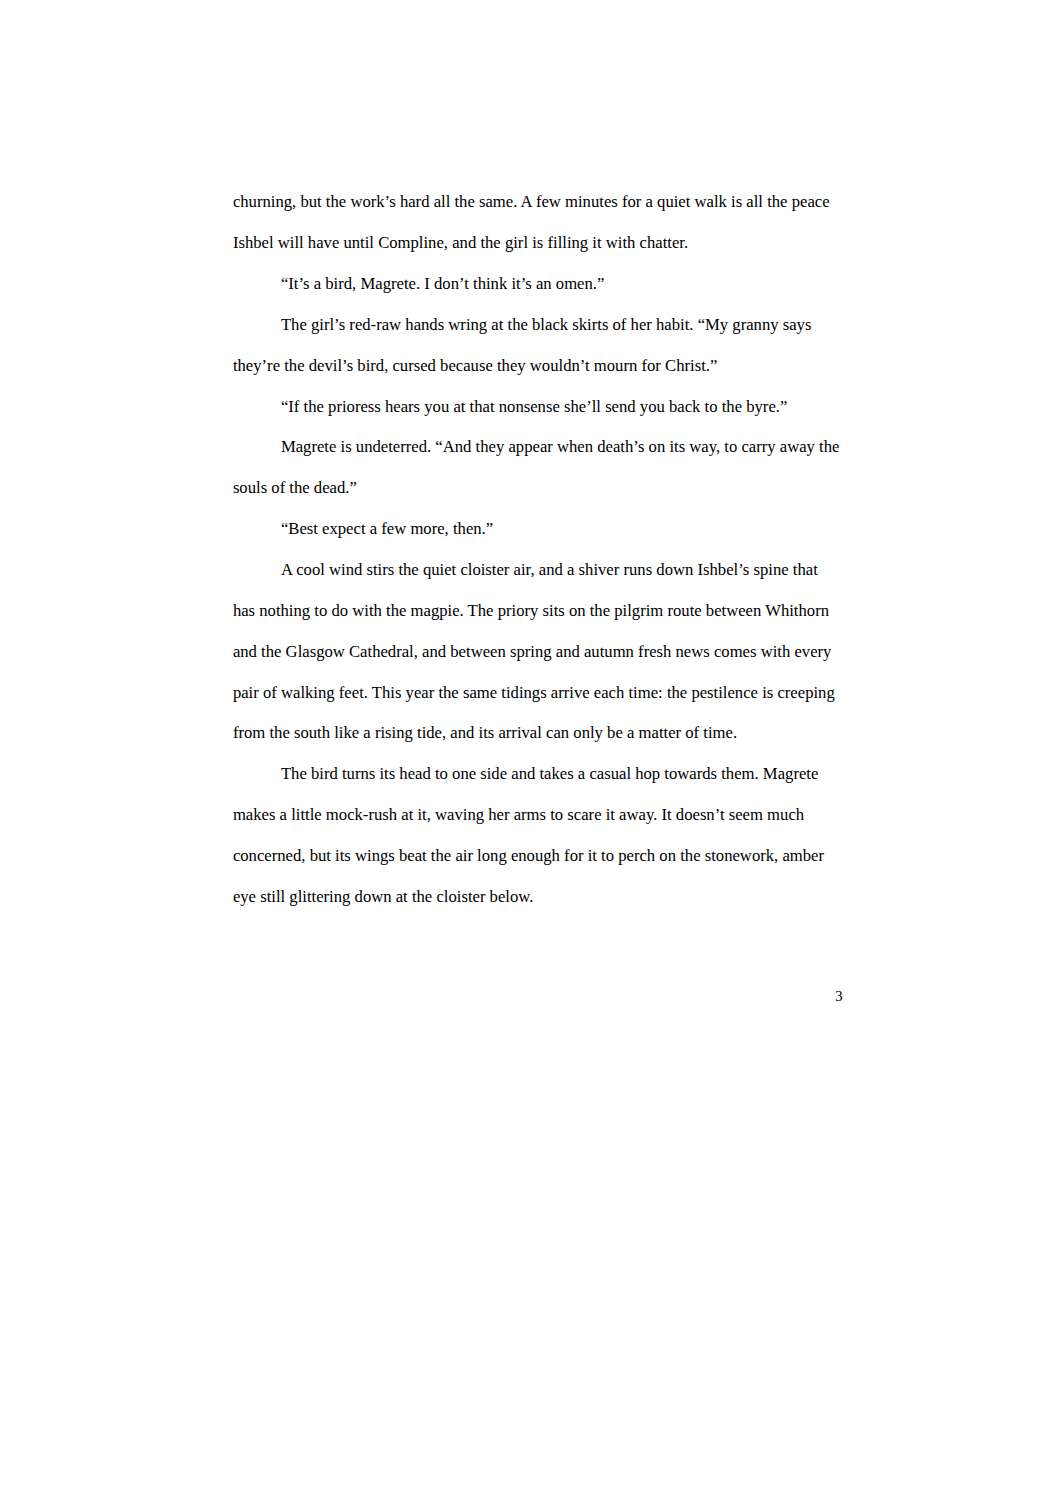churning, but the work’s hard all the same. A few minutes for a quiet walk is all the peace Ishbel will have until Compline, and the girl is filling it with chatter.
“It’s a bird, Magrete. I don’t think it’s an omen.”
The girl’s red-raw hands wring at the black skirts of her habit. “My granny says they’re the devil’s bird, cursed because they wouldn’t mourn for Christ.”
“If the prioress hears you at that nonsense she’ll send you back to the byre.”
Magrete is undeterred. “And they appear when death’s on its way, to carry away the souls of the dead.”
“Best expect a few more, then.”
A cool wind stirs the quiet cloister air, and a shiver runs down Ishbel’s spine that has nothing to do with the magpie. The priory sits on the pilgrim route between Whithorn and the Glasgow Cathedral, and between spring and autumn fresh news comes with every pair of walking feet. This year the same tidings arrive each time: the pestilence is creeping from the south like a rising tide, and its arrival can only be a matter of time.
The bird turns its head to one side and takes a casual hop towards them. Magrete makes a little mock-rush at it, waving her arms to scare it away. It doesn’t seem much concerned, but its wings beat the air long enough for it to perch on the stonework, amber eye still glittering down at the cloister below.
3